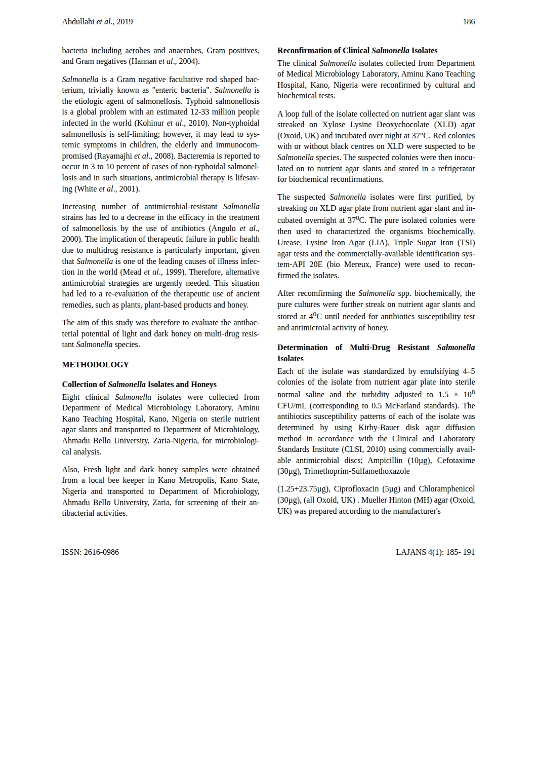Abdullahi et al., 2019
186
bacteria including aerobes and anaerobes, Gram positives, and Gram negatives (Hannan et al., 2004).
Salmonella is a Gram negative facultative rod shaped bacterium, trivially known as "enteric bacteria". Salmonella is the etiologic agent of salmonellosis. Typhoid salmonellosis is a global problem with an estimated 12-33 million people infected in the world (Kohinur et al., 2010). Non-typhoidal salmonellosis is self-limiting; however, it may lead to systemic symptoms in children, the elderly and immunocompromised (Rayamajhi et al., 2008). Bacteremia is reported to occur in 3 to 10 percent of cases of non-typhoidal salmonellosis and in such situations, antimicrobial therapy is lifesaving (White et al., 2001).
Increasing number of antimicrobial-resistant Salmonella strains has led to a decrease in the efficacy in the treatment of salmonellosis by the use of antibiotics (Angulo et al., 2000). The implication of therapeutic failure in public health due to multidrug resistance is particularly important, given that Salmonella is one of the leading causes of illness infection in the world (Mead et al., 1999). Therefore, alternative antimicrobial strategies are urgently needed. This situation had led to a re-evaluation of the therapeutic use of ancient remedies, such as plants, plant-based products and honey.
The aim of this study was therefore to evaluate the antibacterial potential of light and dark honey on multi-drug resistant Salmonella species.
METHODOLOGY
Collection of Salmonella Isolates and Honeys
Eight clinical Salmonella isolates were collected from Department of Medical Microbiology Laboratory, Aminu Kano Teaching Hospital, Kano, Nigeria on sterile nutrient agar slants and transported to Department of Microbiology, Ahmadu Bello University, Zaria-Nigeria, for microbiological analysis.
Also, Fresh light and dark honey samples were obtained from a local bee keeper in Kano Metropolis, Kano State, Nigeria and transported to Department of Microbiology, Ahmadu Bello University, Zaria, for screening of their antibacterial activities.
Reconfirmation of Clinical Salmonella Isolates
The clinical Salmonella isolates collected from Department of Medical Microbiology Laboratory, Aminu Kano Teaching Hospital, Kano, Nigeria were reconfirmed by cultural and biochemical tests.
A loop full of the isolate collected on nutrient agar slant was streaked on Xylose Lysine Deoxychocolate (XLD) agar (Oxoid, UK) and incubated over night at 37°C. Red colonies with or without black centres on XLD were suspected to be Salmonella species. The suspected colonies were then inoculated on to nutrient agar slants and stored in a refrigerator for biochemical reconfirmations.
The suspected Salmonella isolates were first purified, by streaking on XLD agar plate from nutrient agar slant and incubated overnight at 370C. The pure isolated colonies were then used to characterized the organisms biochemically. Urease, Lysine Iron Agar (LIA), Triple Sugar Iron (TSI) agar tests and the commercially-available identification system-API 20E (bio Mereux, France) were used to reconfirmed the isolates.
After recomfirming the Salmonella spp. biochemically, the pure cultures were further streak on nutrient agar slants and stored at 40C until needed for antibiotics susceptibility test and antimicroial activity of honey.
Determination of Multi-Drug Resistant Salmonella Isolates
Each of the isolate was standardized by emulsifying 4–5 colonies of the isolate from nutrient agar plate into sterile normal saline and the turbidity adjusted to 1.5 × 108 CFU/mL (corresponding to 0.5 McFarland standards). The antibiotics susceptibility patterns of each of the isolate was determined by using Kirby-Bauer disk agar diffusion method in accordance with the Clinical and Laboratory Standards Institute (CLSI, 2010) using commercially available antimicrobial discs; Ampicillin (10µg), Cefotaxime (30µg), Trimethoprim-Sulfamethoxazole
(1.25+23.75µg), Ciprofloxacin (5µg) and Chloramphenicol (30µg), (all Oxoid, UK) . Mueller Hinton (MH) agar (Oxoid, UK) was prepared according to the manufacturer's
ISSN: 2616-0986
LAJANS 4(1): 185- 191